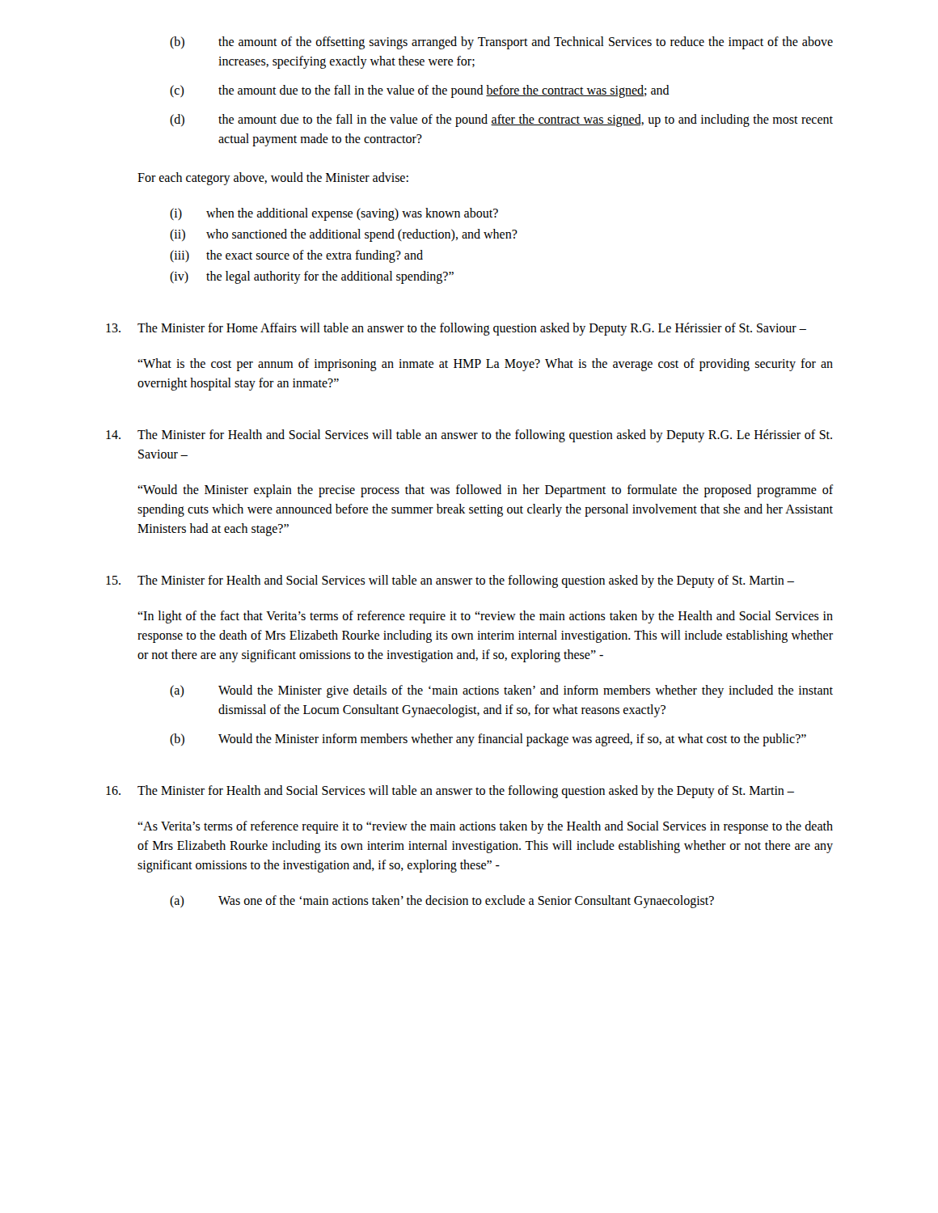(b)
the amount of the offsetting savings arranged by Transport and Technical Services to reduce the impact of the above increases, specifying exactly what these were for;
(c)
the amount due to the fall in the value of the pound before the contract was signed; and
(d)
the amount due to the fall in the value of the pound after the contract was signed, up to and including the most recent actual payment made to the contractor?
For each category above, would the Minister advise:
(i)
when the additional expense (saving) was known about?
(ii)
who sanctioned the additional spend (reduction), and when?
(iii)
the exact source of the extra funding? and
(iv)
the legal authority for the additional spending?”
13.
The Minister for Home Affairs will table an answer to the following question asked by Deputy R.G. Le Hérissier of St. Saviour –
“What is the cost per annum of imprisoning an inmate at HMP La Moye? What is the average cost of providing security for an overnight hospital stay for an inmate?”
14.
The Minister for Health and Social Services will table an answer to the following question asked by Deputy R.G. Le Hérissier of St. Saviour –
“Would the Minister explain the precise process that was followed in her Department to formulate the proposed programme of spending cuts which were announced before the summer break setting out clearly the personal involvement that she and her Assistant Ministers had at each stage?”
15.
The Minister for Health and Social Services will table an answer to the following question asked by the Deputy of St. Martin –
“In light of the fact that Verita’s terms of reference require it to “review the main actions taken by the Health and Social Services in response to the death of Mrs Elizabeth Rourke including its own interim internal investigation. This will include establishing whether or not there are any significant omissions to the investigation and, if so, exploring these” -
(a)
Would the Minister give details of the ‘main actions taken’ and inform members whether they included the instant dismissal of the Locum Consultant Gynaecologist, and if so, for what reasons exactly?
(b)
Would the Minister inform members whether any financial package was agreed, if so, at what cost to the public?”
16.
The Minister for Health and Social Services will table an answer to the following question asked by the Deputy of St. Martin –
“As Verita’s terms of reference require it to “review the main actions taken by the Health and Social Services in response to the death of Mrs Elizabeth Rourke including its own interim internal investigation. This will include establishing whether or not there are any significant omissions to the investigation and, if so, exploring these” -
(a)
Was one of the ‘main actions taken’ the decision to exclude a Senior Consultant Gynaecologist?